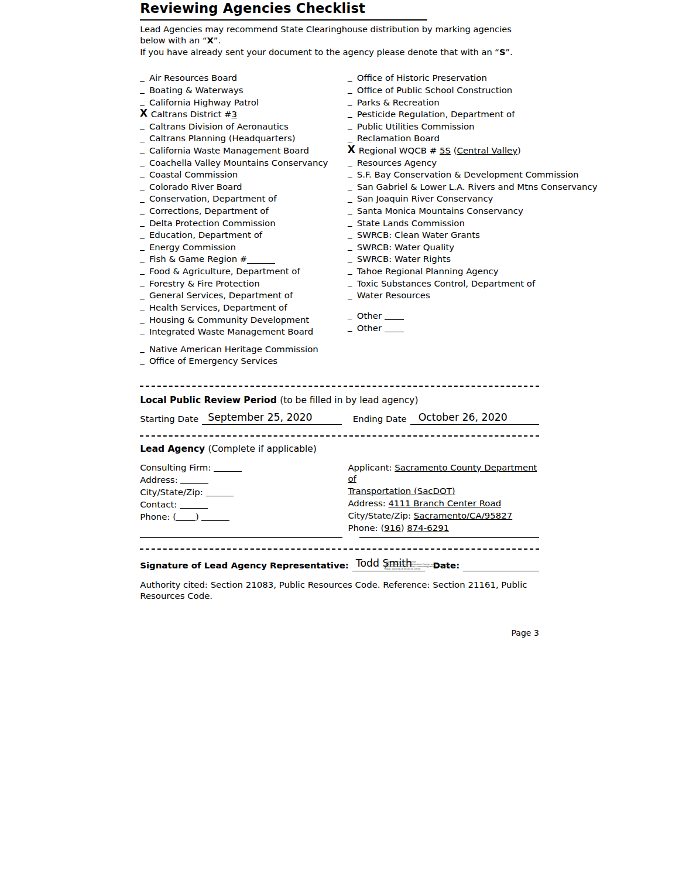Reviewing Agencies Checklist
Lead Agencies may recommend State Clearinghouse distribution by marking agencies below with an “X”.
If you have already sent your document to the agency please denote that with an “S”.
Air Resources Board
Boating & Waterways
California Highway Patrol
Caltrans District #3
Caltrans Division of Aeronautics
Caltrans Planning (Headquarters)
California Waste Management Board
Coachella Valley Mountains Conservancy
Coastal Commission
Colorado River Board
Conservation, Department of
Corrections, Department of
Delta Protection Commission
Education, Department of
Energy Commission
Fish & Game Region #
Food & Agriculture, Department of
Forestry & Fire Protection
General Services, Department of
Health Services, Department of
Housing & Community Development
Integrated Waste Management Board
Native American Heritage Commission
Office of Emergency Services
Office of Historic Preservation
Office of Public School Construction
Parks & Recreation
Pesticide Regulation, Department of
Public Utilities Commission
Reclamation Board
Regional WQCB # 5S (Central Valley)
Resources Agency
S.F. Bay Conservation & Development Commission
San Gabriel & Lower L.A. Rivers and Mtns Conservancy
San Joaquin River Conservancy
Santa Monica Mountains Conservancy
State Lands Commission
SWRCB: Clean Water Grants
SWRCB: Water Quality
SWRCB: Water Rights
Tahoe Regional Planning Agency
Toxic Substances Control, Department of
Water Resources
Other
Other
Local Public Review Period (to be filled in by lead agency)
Starting Date September 25, 2020
Ending Date October 26, 2020
Lead Agency (Complete if applicable)
Consulting Firm:
Address:
City/State/Zip:
Contact:
Phone: ( )
Applicant: Sacramento County Department of
Transportation (SacDOT)
Address: 4111 Branch Center Road
City/State/Zip: Sacramento/CA/95827
Phone: (916) 874-6291
Signature of Lead Agency Representative: Todd Smith / Digitally signed by Todd Smith
DN: cn=Todd Smith, o=Sacramento County, ou=Planning and
Environmental Review, email=smithtodd@saccounty.net, c=US
Date: 2020.09.25 08:16:19 -07'00' Date:
Authority cited: Section 21083, Public Resources Code. Reference: Section 21161, Public Resources Code.
Page 3